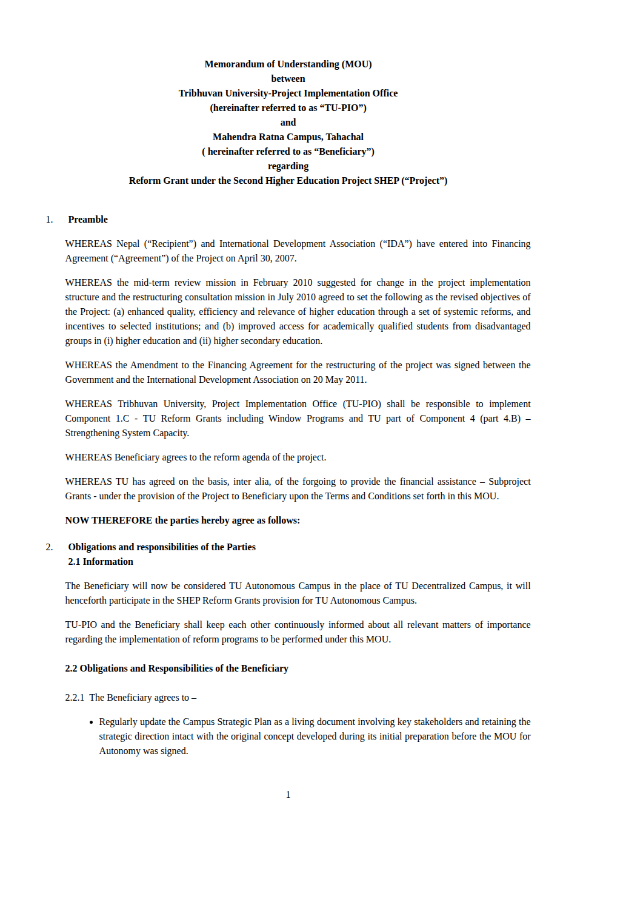Memorandum of Understanding (MOU)
between
Tribhuvan University-Project Implementation Office
(hereinafter referred to as “TU-PIO”)
and
Mahendra Ratna Campus, Tahachal
( hereinafter referred to as “Beneficiary”)
regarding
Reform Grant under the Second Higher Education Project SHEP (“Project”)
1.
Preamble
WHEREAS Nepal (“Recipient”) and International Development Association (“IDA”) have entered into Financing Agreement (“Agreement”) of the Project on April 30, 2007.
WHEREAS the mid-term review mission in February 2010 suggested for change in the project implementation structure and the restructuring consultation mission in July 2010 agreed to set the following as the revised objectives of the Project: (a) enhanced quality, efficiency and relevance of higher education through a set of systemic reforms, and incentives to selected institutions; and (b) improved access for academically qualified students from disadvantaged groups in (i) higher education and (ii) higher secondary education.
WHEREAS the Amendment to the Financing Agreement for the restructuring of the project was signed between the Government and the International Development Association on 20 May 2011.
WHEREAS Tribhuvan University, Project Implementation Office (TU-PIO) shall be responsible to implement Component 1.C - TU Reform Grants including Window Programs and TU part of Component 4 (part 4.B) – Strengthening System Capacity.
WHEREAS Beneficiary agrees to the reform agenda of the project.
WHEREAS TU has agreed on the basis, inter alia, of the forgoing to provide the financial assistance – Subproject Grants - under the provision of the Project to Beneficiary upon the Terms and Conditions set forth in this MOU.
NOW THEREFORE the parties hereby agree as follows:
2.
Obligations and responsibilities of the Parties
2.1 Information
The Beneficiary will now be considered TU Autonomous Campus in the place of TU Decentralized Campus, it will henceforth participate in the SHEP Reform Grants provision for TU Autonomous Campus.
TU-PIO and the Beneficiary shall keep each other continuously informed about all relevant matters of importance regarding the implementation of reform programs to be performed under this MOU.
2.2 Obligations and Responsibilities of the Beneficiary
2.2.1 The Beneficiary agrees to –
Regularly update the Campus Strategic Plan as a living document involving key stakeholders and retaining the strategic direction intact with the original concept developed during its initial preparation before the MOU for Autonomy was signed.
1